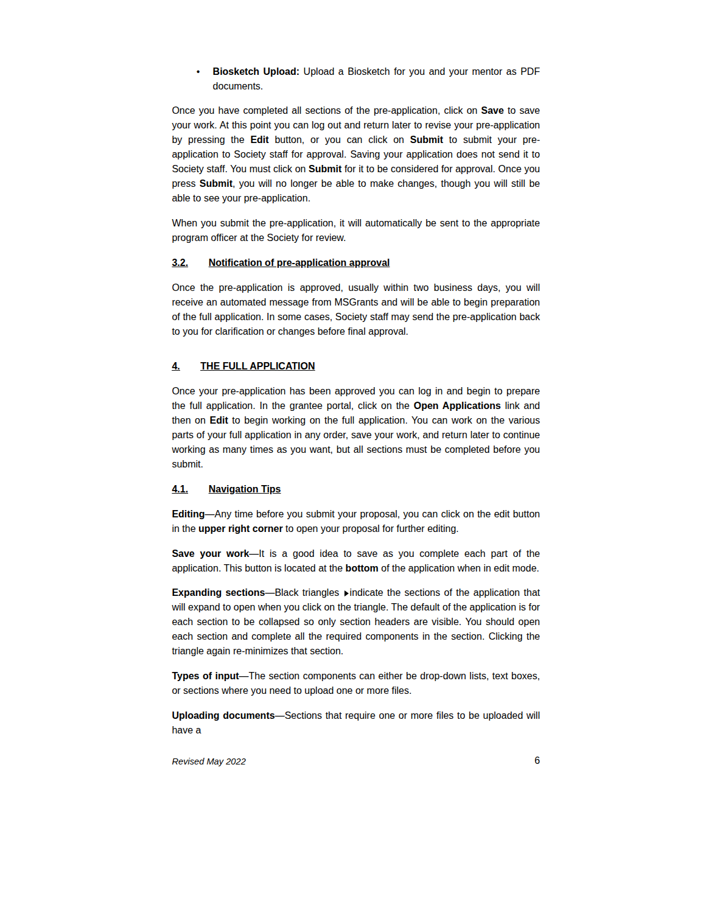Biosketch Upload: Upload a Biosketch for you and your mentor as PDF documents.
Once you have completed all sections of the pre-application, click on Save to save your work. At this point you can log out and return later to revise your pre-application by pressing the Edit button, or you can click on Submit to submit your pre-application to Society staff for approval. Saving your application does not send it to Society staff. You must click on Submit for it to be considered for approval. Once you press Submit, you will no longer be able to make changes, though you will still be able to see your pre-application.
When you submit the pre-application, it will automatically be sent to the appropriate program officer at the Society for review.
3.2. Notification of pre-application approval
Once the pre-application is approved, usually within two business days, you will receive an automated message from MSGrants and will be able to begin preparation of the full application. In some cases, Society staff may send the pre-application back to you for clarification or changes before final approval.
4. THE FULL APPLICATION
Once your pre-application has been approved you can log in and begin to prepare the full application. In the grantee portal, click on the Open Applications link and then on Edit to begin working on the full application. You can work on the various parts of your full application in any order, save your work, and return later to continue working as many times as you want, but all sections must be completed before you submit.
4.1. Navigation Tips
Editing—Any time before you submit your proposal, you can click on the edit button in the upper right corner to open your proposal for further editing.
Save your work—It is a good idea to save as you complete each part of the application. This button is located at the bottom of the application when in edit mode.
Expanding sections—Black triangles indicate the sections of the application that will expand to open when you click on the triangle. The default of the application is for each section to be collapsed so only section headers are visible. You should open each section and complete all the required components in the section. Clicking the triangle again re-minimizes that section.
Types of input—The section components can either be drop-down lists, text boxes, or sections where you need to upload one or more files.
Uploading documents—Sections that require one or more files to be uploaded will have a
Revised May 2022 6